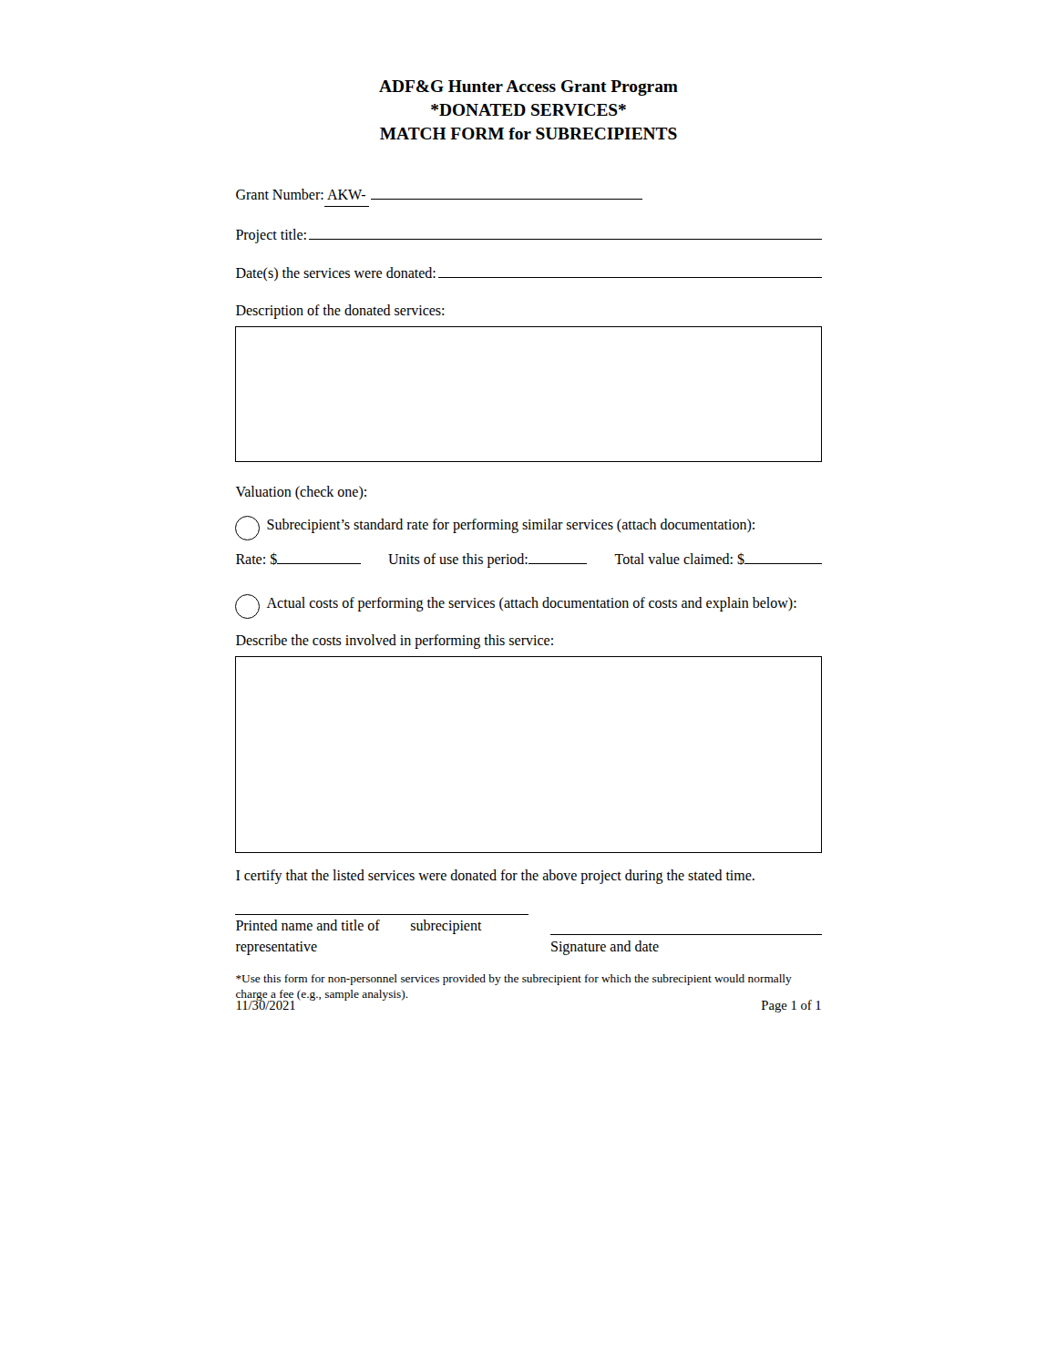ADF&G Hunter Access Grant Program *DONATED SERVICES* MATCH FORM for SUBRECIPIENTS
Grant Number: AKW-
Project title:
Date(s) the services were donated:
Description of the donated services:
Valuation (check one):
Subrecipient’s standard rate for performing similar services (attach documentation):
Rate: $ Units of use this period: Total value claimed: $
Actual costs of performing the services (attach documentation of costs and explain below):
Describe the costs involved in performing this service:
I certify that the listed services were donated for the above project during the stated time.
Printed name and title of subrecipient representative
Signature and date
*Use this form for non-personnel services provided by the subrecipient for which the subrecipient would normally charge a fee (e.g., sample analysis).
11/30/2021 Page 1 of 1